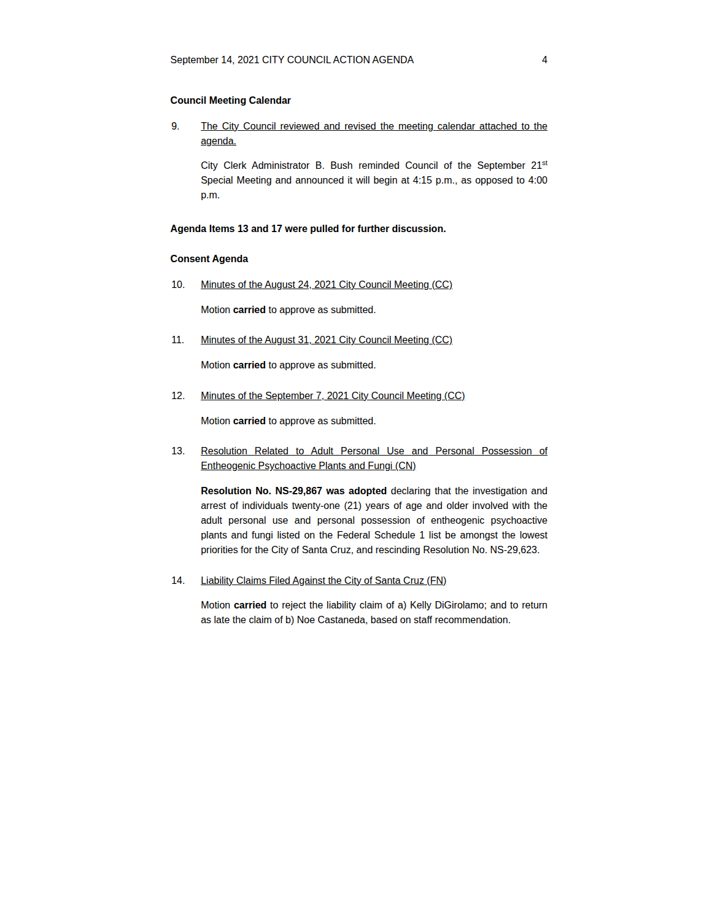September 14, 2021 CITY COUNCIL ACTION AGENDA
4
Council Meeting Calendar
9.
The City Council reviewed and revised the meeting calendar attached to the agenda.
City Clerk Administrator B. Bush reminded Council of the September 21st Special Meeting and announced it will begin at 4:15 p.m., as opposed to 4:00 p.m.
Agenda Items 13 and 17 were pulled for further discussion.
Consent Agenda
10.
Minutes of the August 24, 2021 City Council Meeting (CC)
Motion carried to approve as submitted.
11.
Minutes of the August 31, 2021 City Council Meeting (CC)
Motion carried to approve as submitted.
12.
Minutes of the September 7, 2021 City Council Meeting (CC)
Motion carried to approve as submitted.
13.
Resolution Related to Adult Personal Use and Personal Possession of Entheogenic Psychoactive Plants and Fungi (CN)
Resolution No. NS-29,867 was adopted declaring that the investigation and arrest of individuals twenty-one (21) years of age and older involved with the adult personal use and personal possession of entheogenic psychoactive plants and fungi listed on the Federal Schedule 1 list be amongst the lowest priorities for the City of Santa Cruz, and rescinding Resolution No. NS-29,623.
14.
Liability Claims Filed Against the City of Santa Cruz (FN)
Motion carried to reject the liability claim of a) Kelly DiGirolamo; and to return as late the claim of b) Noe Castaneda, based on staff recommendation.